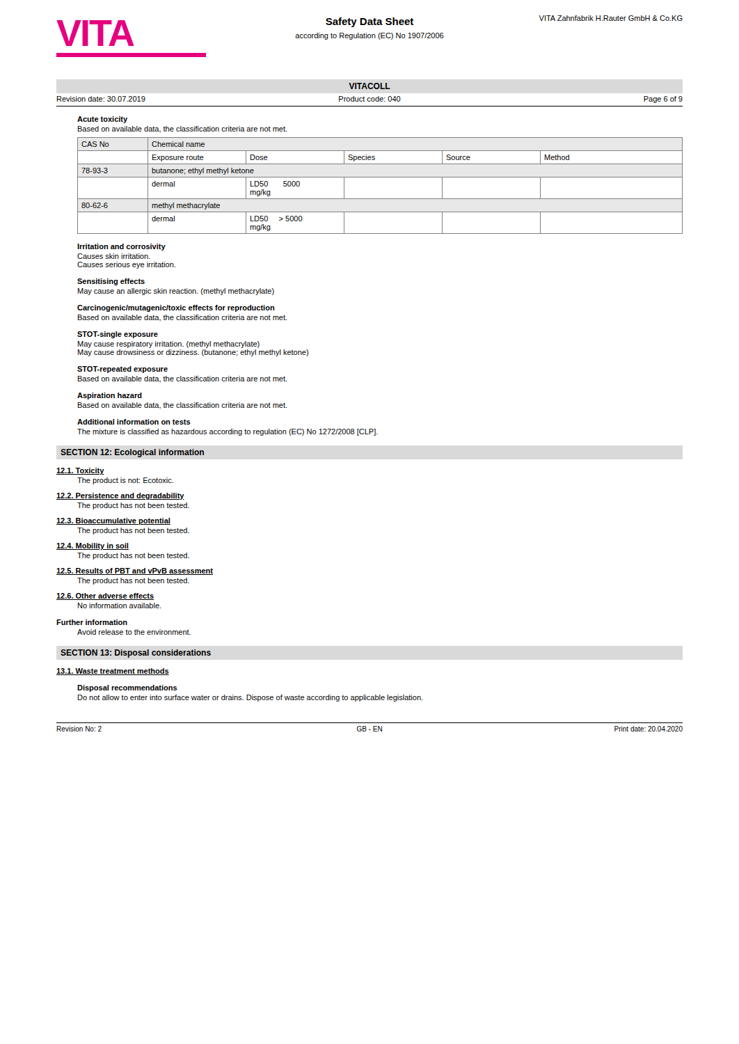VITA
VITA Zahnfabrik H.Rauter GmbH & Co.KG
Safety Data Sheet
according to Regulation (EC) No 1907/2006
VITACOLL
Revision date: 30.07.2019
Product code: 040
Page 6 of 9
Acute toxicity
Based on available data, the classification criteria are not met.
| CAS No | Chemical name |
| --- | --- |
| | Exposure route | Dose | Species | Source | Method |
| 78-93-3 | butanone; ethyl methyl ketone |
| | dermal | LD50 5000 mg/kg | | | |
| 80-62-6 | methyl methacrylate |
| | dermal | LD50 > 5000 mg/kg | | | |
Irritation and corrosivity
Causes skin irritation.
Causes serious eye irritation.
Sensitising effects
May cause an allergic skin reaction. (methyl methacrylate)
Carcinogenic/mutagenic/toxic effects for reproduction
Based on available data, the classification criteria are not met.
STOT-single exposure
May cause respiratory irritation. (methyl methacrylate)
May cause drowsiness or dizziness. (butanone; ethyl methyl ketone)
STOT-repeated exposure
Based on available data, the classification criteria are not met.
Aspiration hazard
Based on available data, the classification criteria are not met.
Additional information on tests
The mixture is classified as hazardous according to regulation (EC) No 1272/2008 [CLP].
SECTION 12: Ecological information
12.1. Toxicity
The product is not: Ecotoxic.
12.2. Persistence and degradability
The product has not been tested.
12.3. Bioaccumulative potential
The product has not been tested.
12.4. Mobility in soil
The product has not been tested.
12.5. Results of PBT and vPvB assessment
The product has not been tested.
12.6. Other adverse effects
No information available.
Further information
Avoid release to the environment.
SECTION 13: Disposal considerations
13.1. Waste treatment methods
Disposal recommendations
Do not allow to enter into surface water or drains. Dispose of waste according to applicable legislation.
Revision No: 2
GB - EN
Print date: 20.04.2020